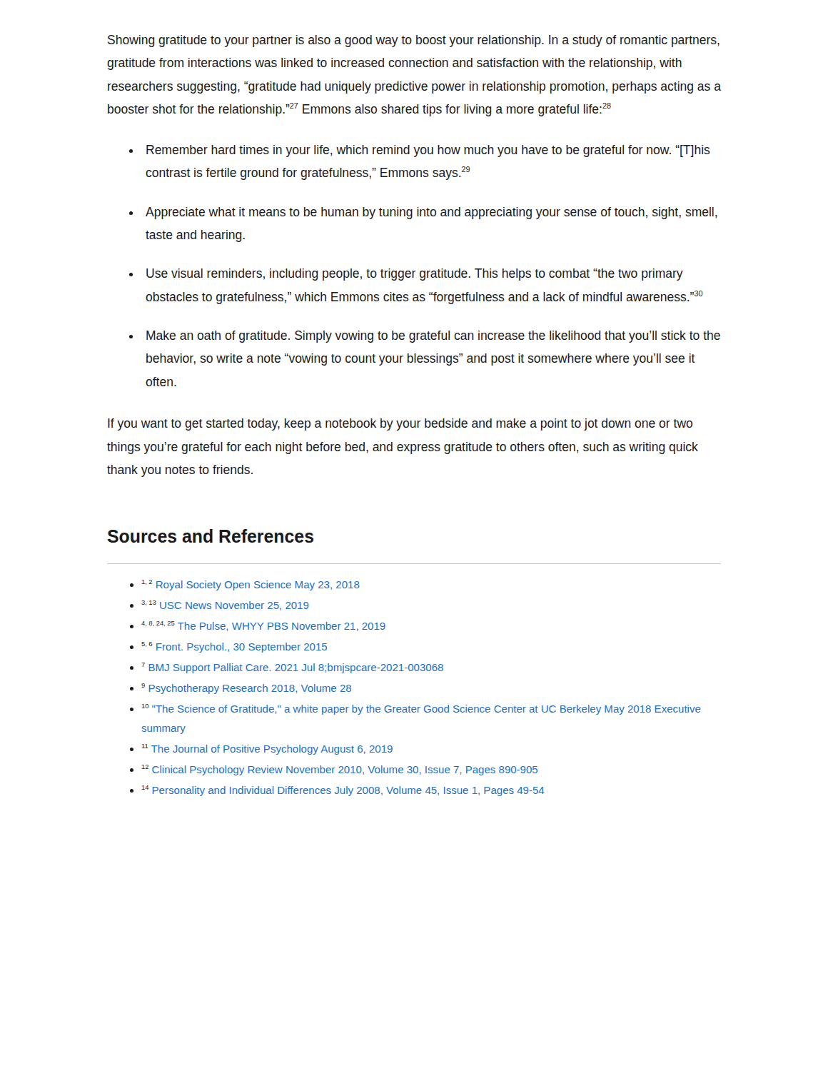Showing gratitude to your partner is also a good way to boost your relationship. In a study of romantic partners, gratitude from interactions was linked to increased connection and satisfaction with the relationship, with researchers suggesting, “gratitude had uniquely predictive power in relationship promotion, perhaps acting as a booster shot for the relationship.”27 Emmons also shared tips for living a more grateful life:28
Remember hard times in your life, which remind you how much you have to be grateful for now. “[T]his contrast is fertile ground for gratefulness,” Emmons says.29
Appreciate what it means to be human by tuning into and appreciating your sense of touch, sight, smell, taste and hearing.
Use visual reminders, including people, to trigger gratitude. This helps to combat “the two primary obstacles to gratefulness,” which Emmons cites as “forgetfulness and a lack of mindful awareness.”30
Make an oath of gratitude. Simply vowing to be grateful can increase the likelihood that you’ll stick to the behavior, so write a note “vowing to count your blessings” and post it somewhere where you’ll see it often.
If you want to get started today, keep a notebook by your bedside and make a point to jot down one or two things you’re grateful for each night before bed, and express gratitude to others often, such as writing quick thank you notes to friends.
Sources and References
1, 2 Royal Society Open Science May 23, 2018
3, 13 USC News November 25, 2019
4, 8, 24, 25 The Pulse, WHYY PBS November 21, 2019
5, 6 Front. Psychol., 30 September 2015
7 BMJ Support Palliat Care. 2021 Jul 8;bmjspcare-2021-003068
9 Psychotherapy Research 2018, Volume 28
10 "The Science of Gratitude," a white paper by the Greater Good Science Center at UC Berkeley May 2018 Executive summary
11 The Journal of Positive Psychology August 6, 2019
12 Clinical Psychology Review November 2010, Volume 30, Issue 7, Pages 890-905
14 Personality and Individual Differences July 2008, Volume 45, Issue 1, Pages 49-54